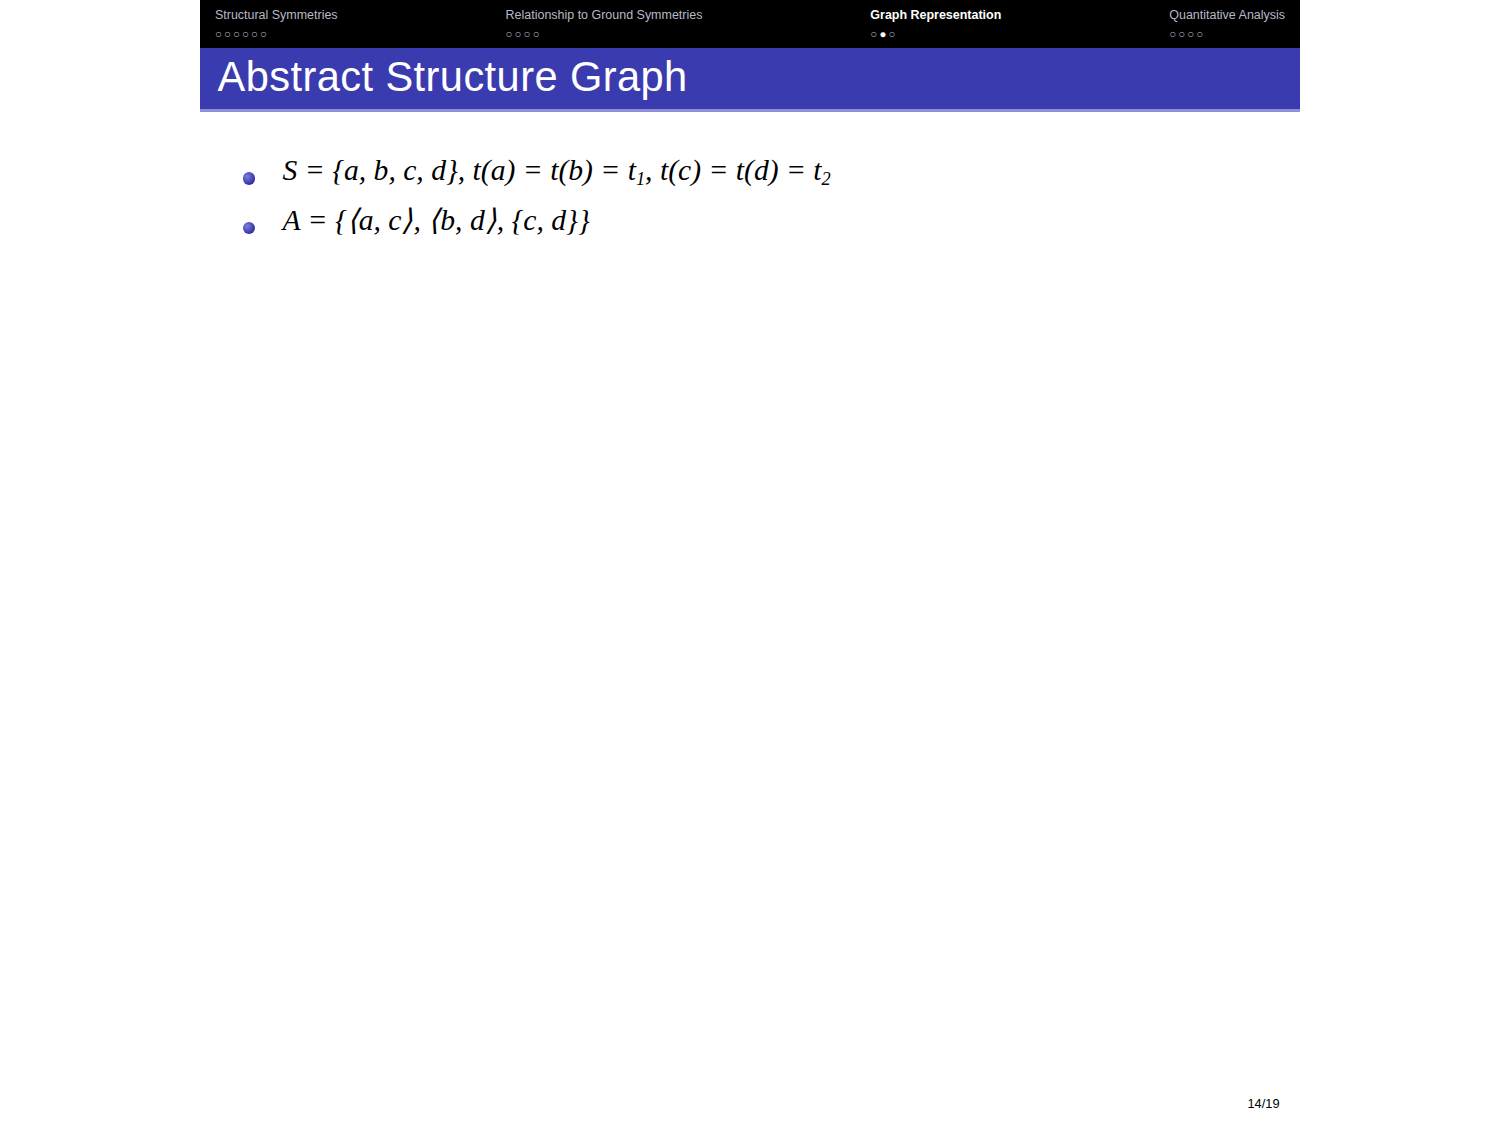Structural Symmetries
○○○○○○
Relationship to Ground Symmetries
○○○○
Graph Representation
○●○
Quantitative Analysis
○○○○
Abstract Structure Graph
S = {a, b, c, d}, t(a) = t(b) = t1, t(c) = t(d) = t2
A = {⟨a, c⟩, ⟨b, d⟩, {c, d}}
14/19